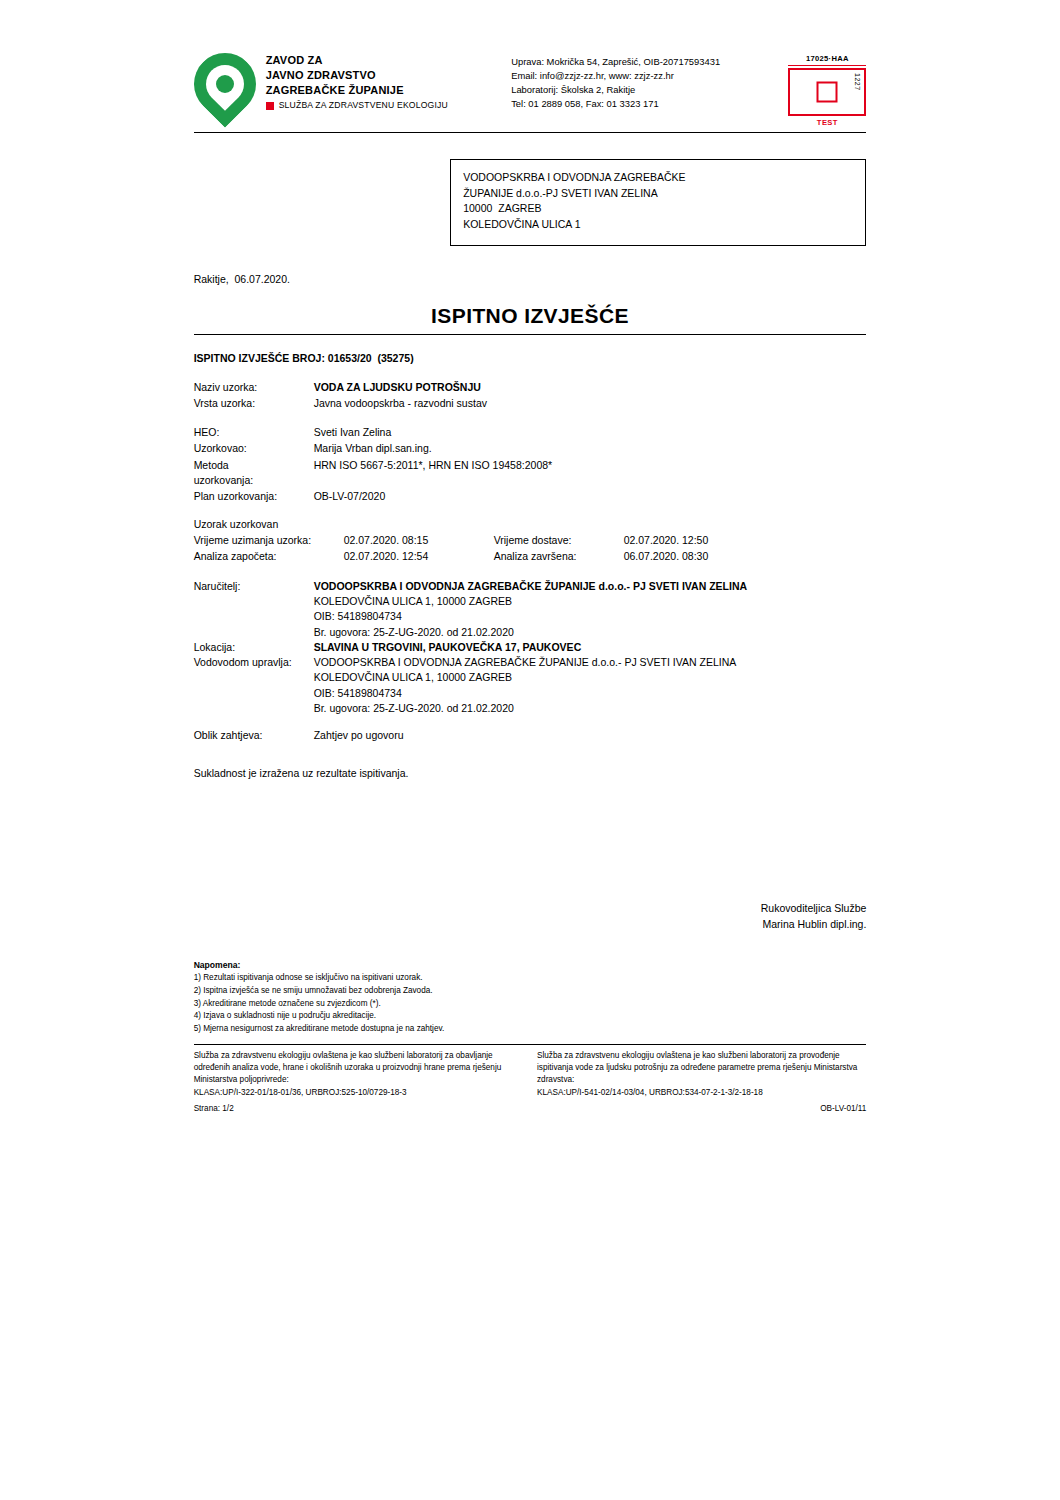ZAVOD ZA
JAVNO ZDRAVSTVO
ZAGREBAČKE ŽUPANIJE
SLUŽBA ZA ZDRAVSTVENU EKOLOGIJU
Uprava: Mokrička 54, Zaprešić, OIB-20717593431
Email: info@zzjz-zz.hr, www: zzjz-zz.hr
Laboratorij: Školska 2, Rakitje
Tel: 01 2889 058, Fax: 01 3323 171
17025·HAA
1227
TEST
VODOOPSKRBA I ODVODNJA ZAGREBAČKE
ŽUPANIJE d.o.o.-PJ SVETI IVAN ZELINA
10000 ZAGREB
KOLEDOVČINA ULICA 1
Rakitje, 06.07.2020.
ISPITNO IZVJEŠĆE
ISPITNO IZVJEŠĆE BROJ: 01653/20 (35275)
| Naziv uzorka: | VODA ZA LJUDSKU POTROŠNJU |
| Vrsta uzorka: | Javna vodoopskrba - razvodni sustav |
| HEO: | Sveti Ivan Zelina |
| Uzorkovao: | Marija Vrban dipl.san.ing. |
| Metoda uzorkovanja: | HRN ISO 5667-5:2011*, HRN EN ISO 19458:2008* |
| Plan uzorkovanja: | OB-LV-07/2020 |
Uzorak uzorkovan
| Vrijeme uzimanja uzorka: | 02.07.2020. 08:15 | Vrijeme dostave: | 02.07.2020. 12:50 |
| Analiza započeta: | 02.07.2020. 12:54 | Analiza završena: | 06.07.2020. 08:30 |
Naručitelj:
VODOOPSKRBA I ODVODNJA ZAGREBAČKE ŽUPANIJE d.o.o.- PJ SVETI IVAN ZELINA
KOLEDOVČINA ULICA 1, 10000 ZAGREB
OIB: 54189804734
Br. ugovora: 25-Z-UG-2020. od 21.02.2020
Lokacija:
SLAVINA U TRGOVINI, PAUKOVEČKA 17, PAUKOVEC
Vodovodom upravlja:
VODOOPSKRBA I ODVODNJA ZAGREBAČKE ŽUPANIJE d.o.o.- PJ SVETI IVAN ZELINA
KOLEDOVČINA ULICA 1, 10000 ZAGREB
OIB: 54189804734
Br. ugovora: 25-Z-UG-2020. od 21.02.2020
| Oblik zahtjeva: | Zahtjev po ugovoru |
Sukladnost je izražena uz rezultate ispitivanja.
Rukovoditeljica Službe
Marina Hublin dipl.ing.
Napomena:
1) Rezultati ispitivanja odnose se isključivo na ispitivani uzorak.
2) Ispitna izvješća se ne smiju umnožavati bez odobrenja Zavoda.
3) Akreditirane metode označene su zvjezdicom (*).
4) Izjava o sukladnosti nije u području akreditacije.
5) Mjerna nesigurnost za akreditirane metode dostupna je na zahtjev.
Služba za zdravstvenu ekologiju ovlaštena je kao službeni laboratorij za obavljanje određenih analiza vode, hrane i okolišnih uzoraka u proizvodnji hrane prema rješenju Ministarstva poljoprivrede:
KLASA:UP/I-322-01/18-01/36, URBROJ:525-10/0729-18-3
Služba za zdravstvenu ekologiju ovlaštena je kao službeni laboratorij za provođenje ispitivanja vode za ljudsku potrošnju za određene parametre prema rješenju Ministarstva zdravstva:
KLASA:UP/I-541-02/14-03/04, URBROJ:534-07-2-1-3/2-18-18
Strana: 1/2
OB-LV-01/11